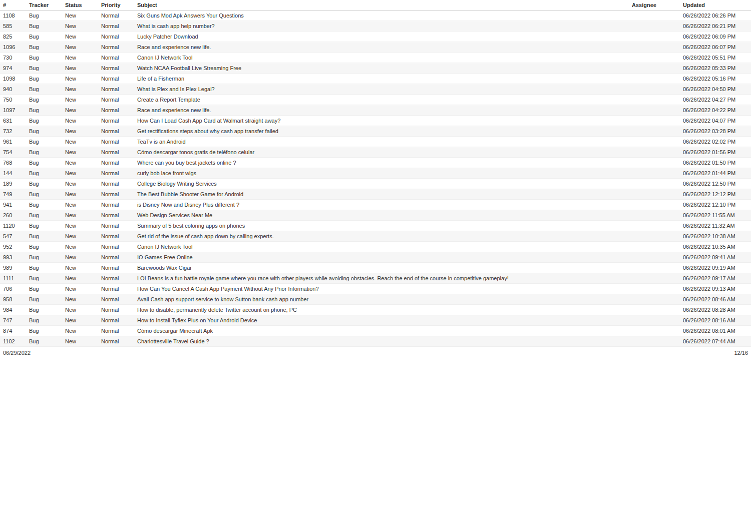| # | Tracker | Status | Priority | Subject | Assignee | Updated |
| --- | --- | --- | --- | --- | --- | --- |
| 1108 | Bug | New | Normal | Six Guns Mod Apk Answers Your Questions | | 06/26/2022 06:26 PM |
| 585 | Bug | New | Normal | What is cash app help number? | | 06/26/2022 06:21 PM |
| 825 | Bug | New | Normal | Lucky Patcher Download | | 06/26/2022 06:09 PM |
| 1096 | Bug | New | Normal | Race and experience new life. | | 06/26/2022 06:07 PM |
| 730 | Bug | New | Normal | Canon IJ Network Tool | | 06/26/2022 05:51 PM |
| 974 | Bug | New | Normal | Watch NCAA Football Live Streaming Free | | 06/26/2022 05:33 PM |
| 1098 | Bug | New | Normal | Life of a Fisherman | | 06/26/2022 05:16 PM |
| 940 | Bug | New | Normal | What is Plex and Is Plex Legal? | | 06/26/2022 04:50 PM |
| 750 | Bug | New | Normal | Create a Report Template | | 06/26/2022 04:27 PM |
| 1097 | Bug | New | Normal | Race and experience new life. | | 06/26/2022 04:22 PM |
| 631 | Bug | New | Normal | How Can I Load Cash App Card at Walmart straight away? | | 06/26/2022 04:07 PM |
| 732 | Bug | New | Normal | Get rectifications steps about why cash app transfer failed | | 06/26/2022 03:28 PM |
| 961 | Bug | New | Normal | TeaTv is an Android | | 06/26/2022 02:02 PM |
| 754 | Bug | New | Normal | Cómo descargar tonos gratis de teléfono celular | | 06/26/2022 01:56 PM |
| 768 | Bug | New | Normal | Where can you buy best jackets online ? | | 06/26/2022 01:50 PM |
| 144 | Bug | New | Normal | curly bob lace front wigs | | 06/26/2022 01:44 PM |
| 189 | Bug | New | Normal | College Biology Writing Services | | 06/26/2022 12:50 PM |
| 749 | Bug | New | Normal | The Best Bubble Shooter Game for Android | | 06/26/2022 12:12 PM |
| 941 | Bug | New | Normal | is Disney Now and Disney Plus different ? | | 06/26/2022 12:10 PM |
| 260 | Bug | New | Normal | Web Design Services Near Me | | 06/26/2022 11:55 AM |
| 1120 | Bug | New | Normal | Summary of 5 best coloring apps on phones | | 06/26/2022 11:32 AM |
| 547 | Bug | New | Normal | Get rid of the issue of cash app down by calling experts. | | 06/26/2022 10:38 AM |
| 952 | Bug | New | Normal | Canon IJ Network Tool | | 06/26/2022 10:35 AM |
| 993 | Bug | New | Normal | IO Games Free Online | | 06/26/2022 09:41 AM |
| 989 | Bug | New | Normal | Barewoods Wax Cigar | | 06/26/2022 09:19 AM |
| 1111 | Bug | New | Normal | LOLBeans is a fun battle royale game where you race with other players while avoiding obstacles. Reach the end of the course in competitive gameplay! | | 06/26/2022 09:17 AM |
| 706 | Bug | New | Normal | How Can You Cancel A Cash App Payment Without Any Prior Information? | | 06/26/2022 09:13 AM |
| 958 | Bug | New | Normal | Avail Cash app support service to know Sutton bank cash app number | | 06/26/2022 08:46 AM |
| 984 | Bug | New | Normal | How to disable, permanently delete Twitter account on phone, PC | | 06/26/2022 08:28 AM |
| 747 | Bug | New | Normal | How to Install Tyflex Plus on Your Android Device | | 06/26/2022 08:16 AM |
| 874 | Bug | New | Normal | Cómo descargar Minecraft Apk | | 06/26/2022 08:01 AM |
| 1102 | Bug | New | Normal | Charlottesville Travel Guide ? | | 06/26/2022 07:44 AM |
06/29/2022 12/16